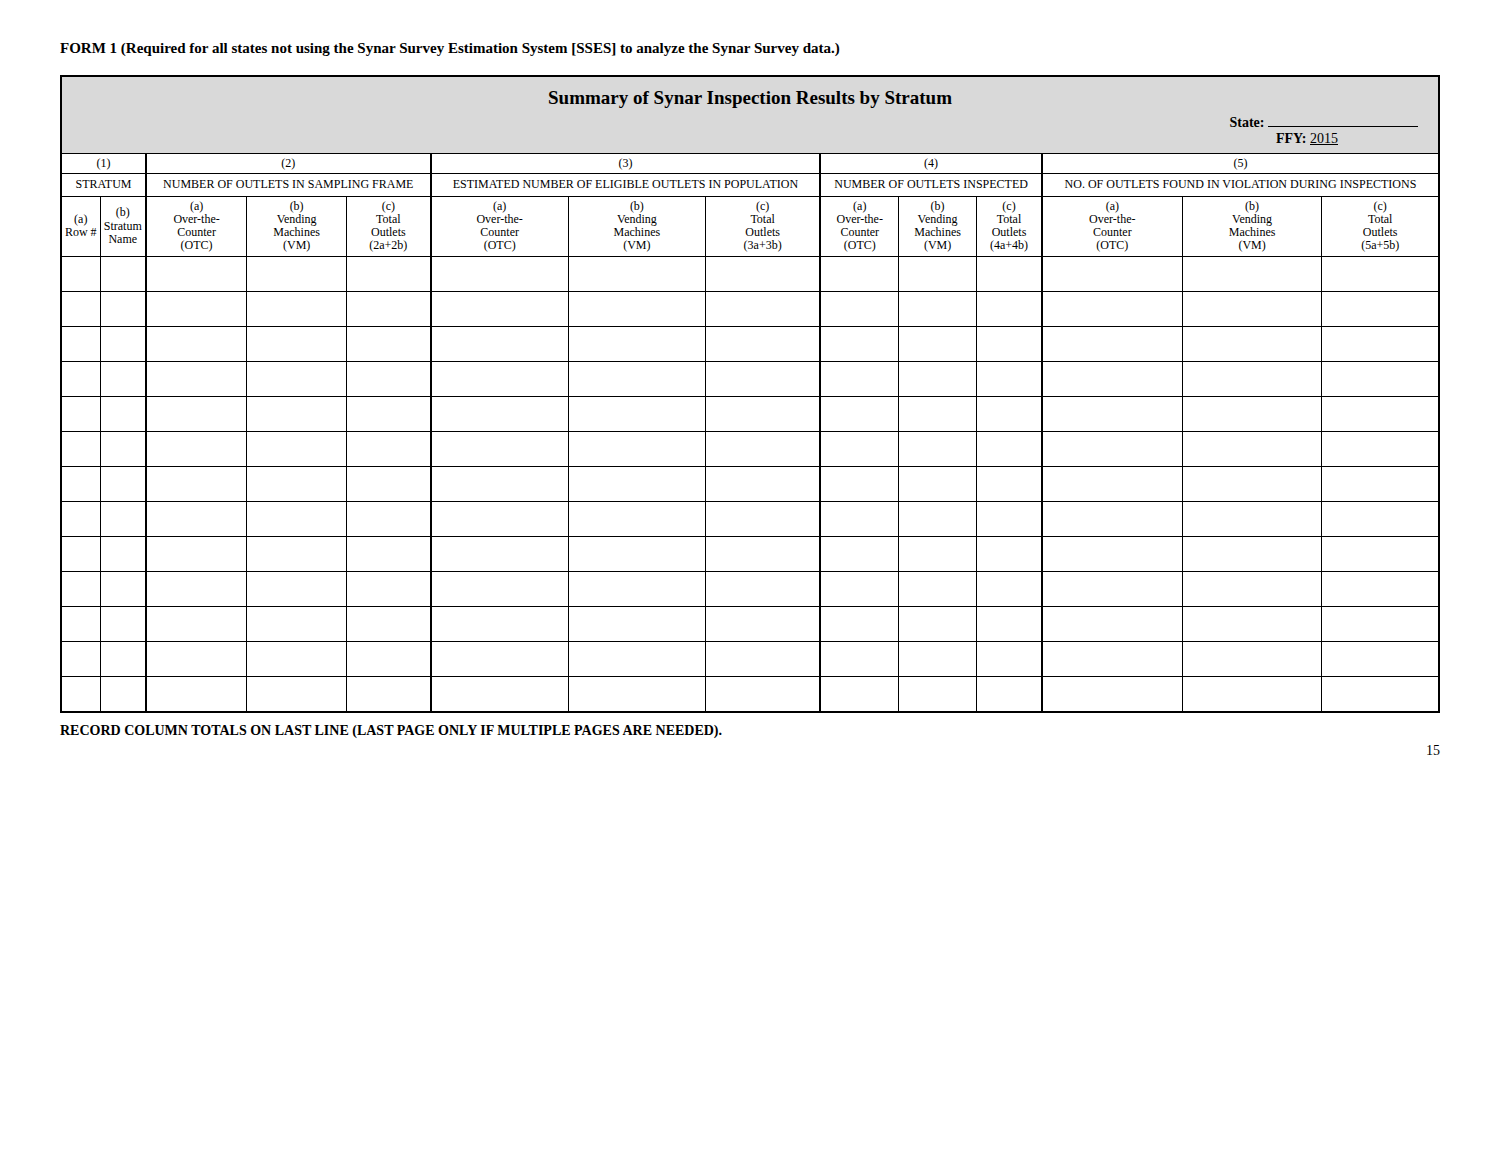FORM 1 (Required for all states not using the Synar Survey Estimation System [SSES] to analyze the Synar Survey data.)
| Summary of Synar Inspection Results by Stratum State: FFY: 2015 |
| (1) | (2) | (3) | (4) | (5) | |
| STRATUM | NUMBER OF OUTLETS IN SAMPLING FRAME | ESTIMATED NUMBER OF ELIGIBLE OUTLETS IN POPULATION | NUMBER OF OUTLETS INSPECTED | NO. OF OUTLETS FOUND IN VIOLATION DURING INSPECTIONS | |
| (a) Row # | (b) Stratum Name | (a) Over-the- Counter (OTC) | (b) Vending Machines (VM) | (c) Total Outlets (2a+2b) | (a) Over-the- Counter (OTC) | (b) Vending Machines (VM) | (c) Total Outlets (3a+3b) | (a) Over-the- Counter (OTC) | (b) Vending Machines (VM) | (c) Total Outlets (4a+4b) | (a) Over-the- Counter (OTC) | (b) Vending Machines (VM) | (c) Total Outlets (5a+5b) |
RECORD COLUMN TOTALS ON LAST LINE (LAST PAGE ONLY IF MULTIPLE PAGES ARE NEEDED).
15